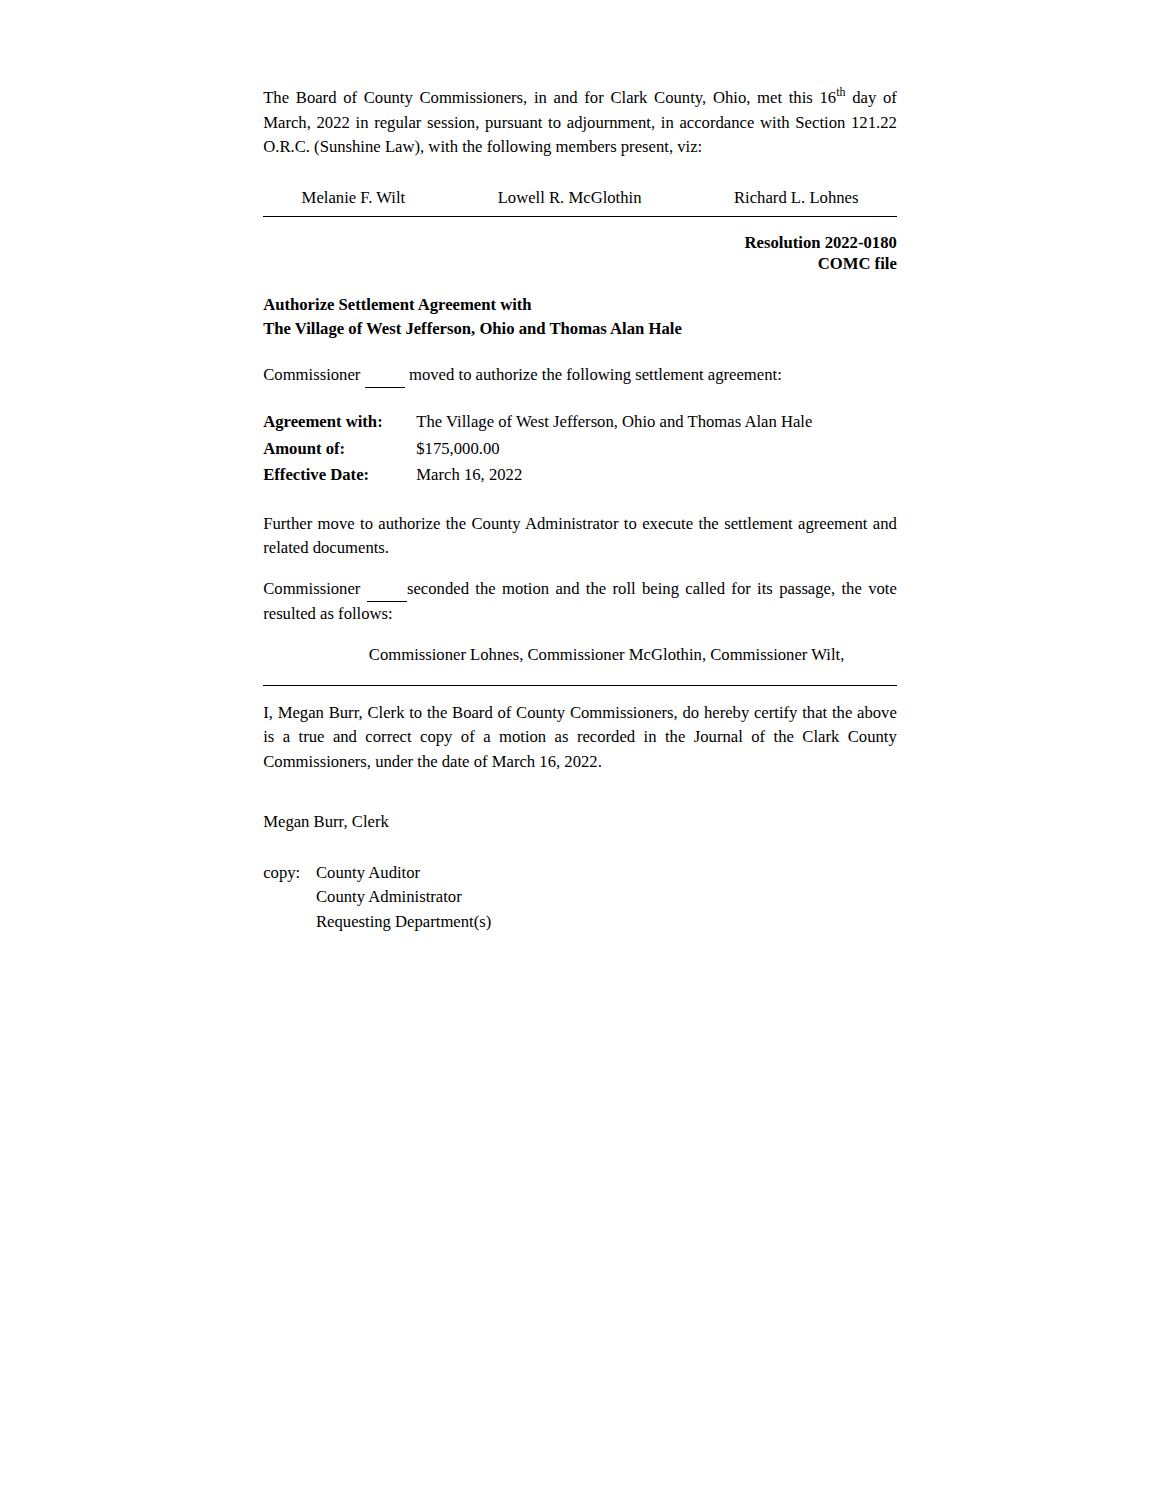The Board of County Commissioners, in and for Clark County, Ohio, met this 16th day of March, 2022 in regular session, pursuant to adjournment, in accordance with Section 121.22 O.R.C. (Sunshine Law), with the following members present, viz:
Melanie F. Wilt Lowell R. McGlothin Richard L. Lohnes
Resolution 2022-0180
COMC file
Authorize Settlement Agreement with
The Village of West Jefferson, Ohio and Thomas Alan Hale
Commissioner moved to authorize the following settlement agreement:
| Agreement with: | The Village of West Jefferson, Ohio and Thomas Alan Hale |
| Amount of: | $175,000.00 |
| Effective Date: | March 16, 2022 |
Further move to authorize the County Administrator to execute the settlement agreement and related documents.
Commissioner seconded the motion and the roll being called for its passage, the vote resulted as follows:
Commissioner Lohnes, Commissioner McGlothin, Commissioner Wilt,
I, Megan Burr, Clerk to the Board of County Commissioners, do hereby certify that the above is a true and correct copy of a motion as recorded in the Journal of the Clark County Commissioners, under the date of March 16, 2022.
Megan Burr, Clerk
copy:
County Auditor
County Administrator
Requesting Department(s)